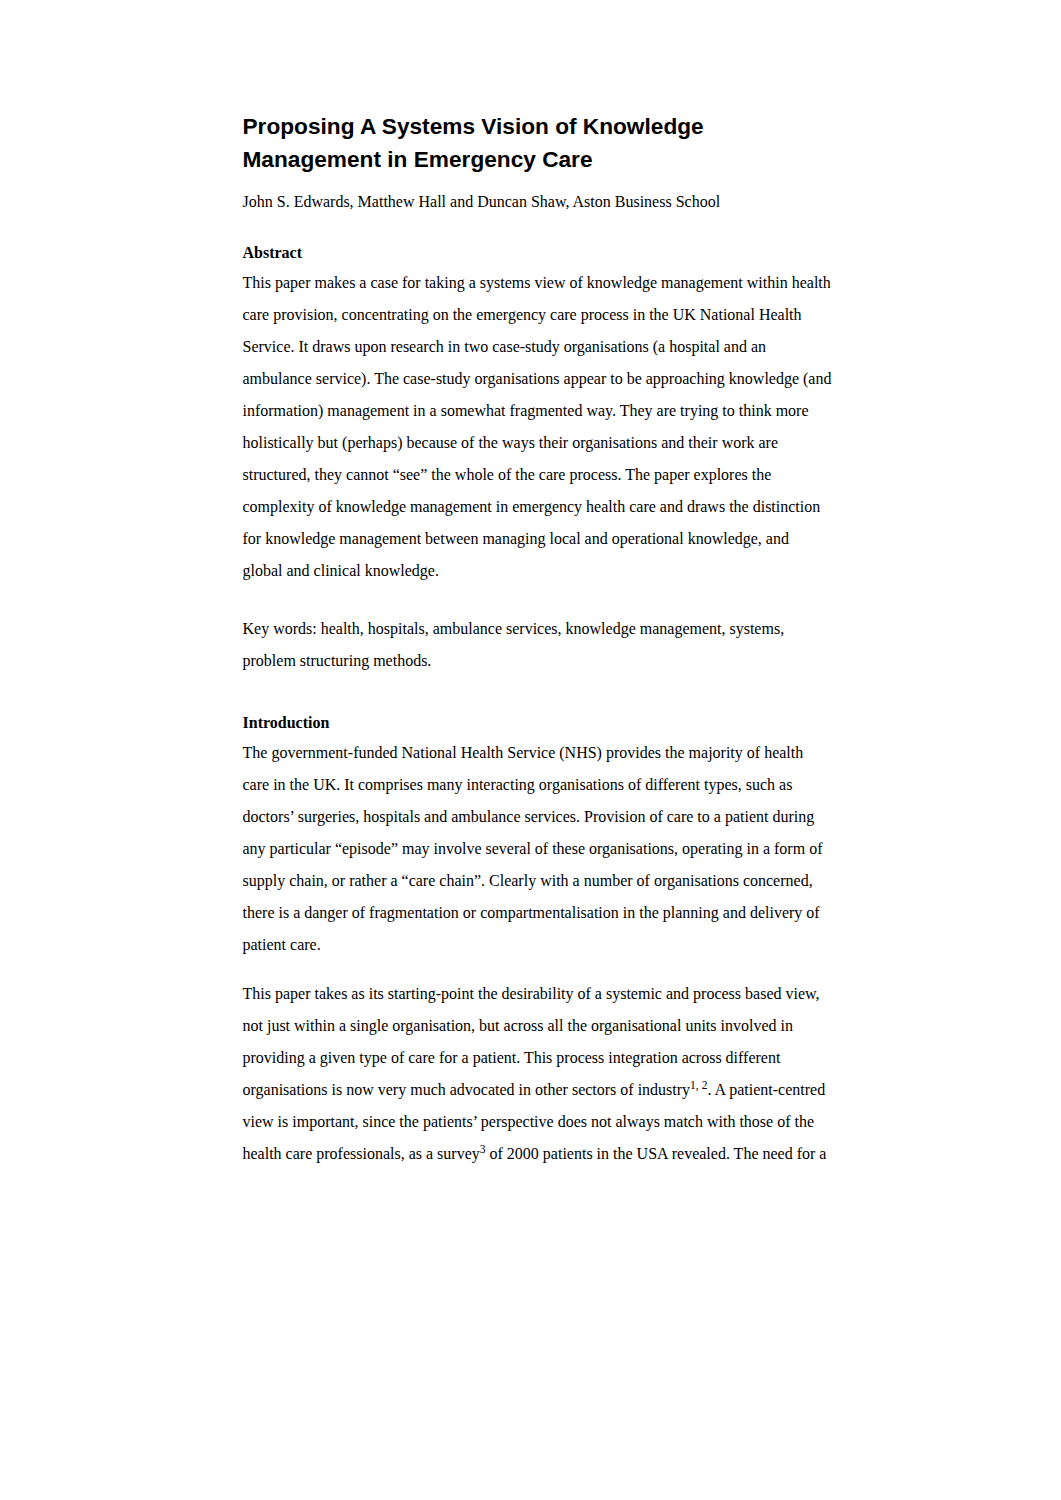Proposing A Systems Vision of Knowledge Management in Emergency Care
John S. Edwards, Matthew Hall and Duncan Shaw, Aston Business School
Abstract
This paper makes a case for taking a systems view of knowledge management within health care provision, concentrating on the emergency care process in the UK National Health Service. It draws upon research in two case-study organisations (a hospital and an ambulance service). The case-study organisations appear to be approaching knowledge (and information) management in a somewhat fragmented way. They are trying to think more holistically but (perhaps) because of the ways their organisations and their work are structured, they cannot “see” the whole of the care process. The paper explores the complexity of knowledge management in emergency health care and draws the distinction for knowledge management between managing local and operational knowledge, and global and clinical knowledge.
Key words: health, hospitals, ambulance services, knowledge management, systems, problem structuring methods.
Introduction
The government-funded National Health Service (NHS) provides the majority of health care in the UK. It comprises many interacting organisations of different types, such as doctors’ surgeries, hospitals and ambulance services. Provision of care to a patient during any particular “episode” may involve several of these organisations, operating in a form of supply chain, or rather a “care chain”. Clearly with a number of organisations concerned, there is a danger of fragmentation or compartmentalisation in the planning and delivery of patient care.
This paper takes as its starting-point the desirability of a systemic and process based view, not just within a single organisation, but across all the organisational units involved in providing a given type of care for a patient. This process integration across different organisations is now very much advocated in other sectors of industry1, 2. A patient-centred view is important, since the patients’ perspective does not always match with those of the health care professionals, as a survey3 of 2000 patients in the USA revealed. The need for a